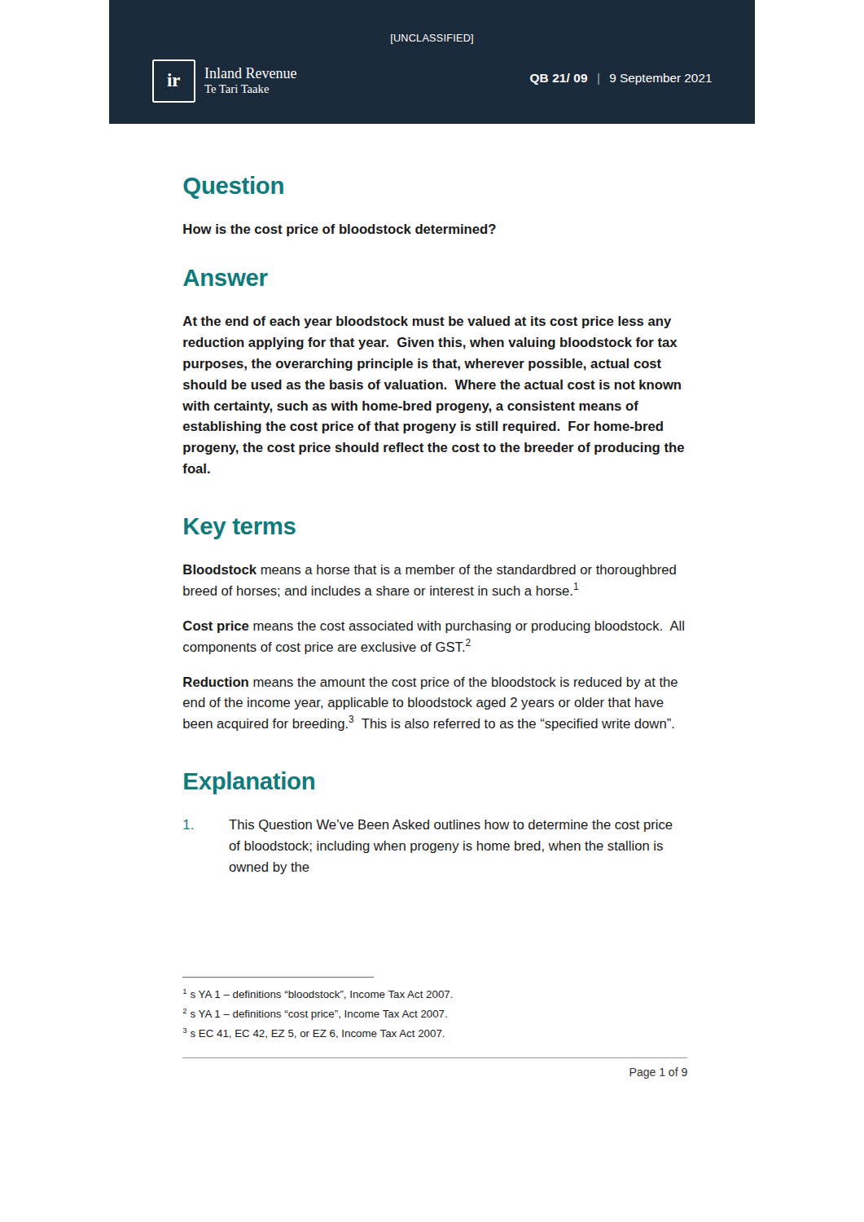[UNCLASSIFIED]
ir
Inland Revenue Te Tari Taake
QB 21/ 09|9 September 2021
Question
How is the cost price of bloodstock determined?
Answer
At the end of each year bloodstock must be valued at its cost price less any reduction applying for that year. Given this, when valuing bloodstock for tax purposes, the overarching principle is that, wherever possible, actual cost should be used as the basis of valuation. Where the actual cost is not known with certainty, such as with home-bred progeny, a consistent means of establishing the cost price of that progeny is still required. For home-bred progeny, the cost price should reflect the cost to the breeder of producing the foal.
Key terms
Bloodstock means a horse that is a member of the standardbred or thoroughbred breed of horses; and includes a share or interest in such a horse.1
Cost price means the cost associated with purchasing or producing bloodstock. All components of cost price are exclusive of GST.2
Reduction means the amount the cost price of the bloodstock is reduced by at the end of the income year, applicable to bloodstock aged 2 years or older that have been acquired for breeding.3 This is also referred to as the “specified write down”.
Explanation
This Question We’ve Been Asked outlines how to determine the cost price of bloodstock; including when progeny is home bred, when the stallion is owned by the
1 s YA 1 – definitions “bloodstock”, Income Tax Act 2007.
2 s YA 1 – definitions “cost price”, Income Tax Act 2007.
3 s EC 41, EC 42, EZ 5, or EZ 6, Income Tax Act 2007.
Page 1 of 9